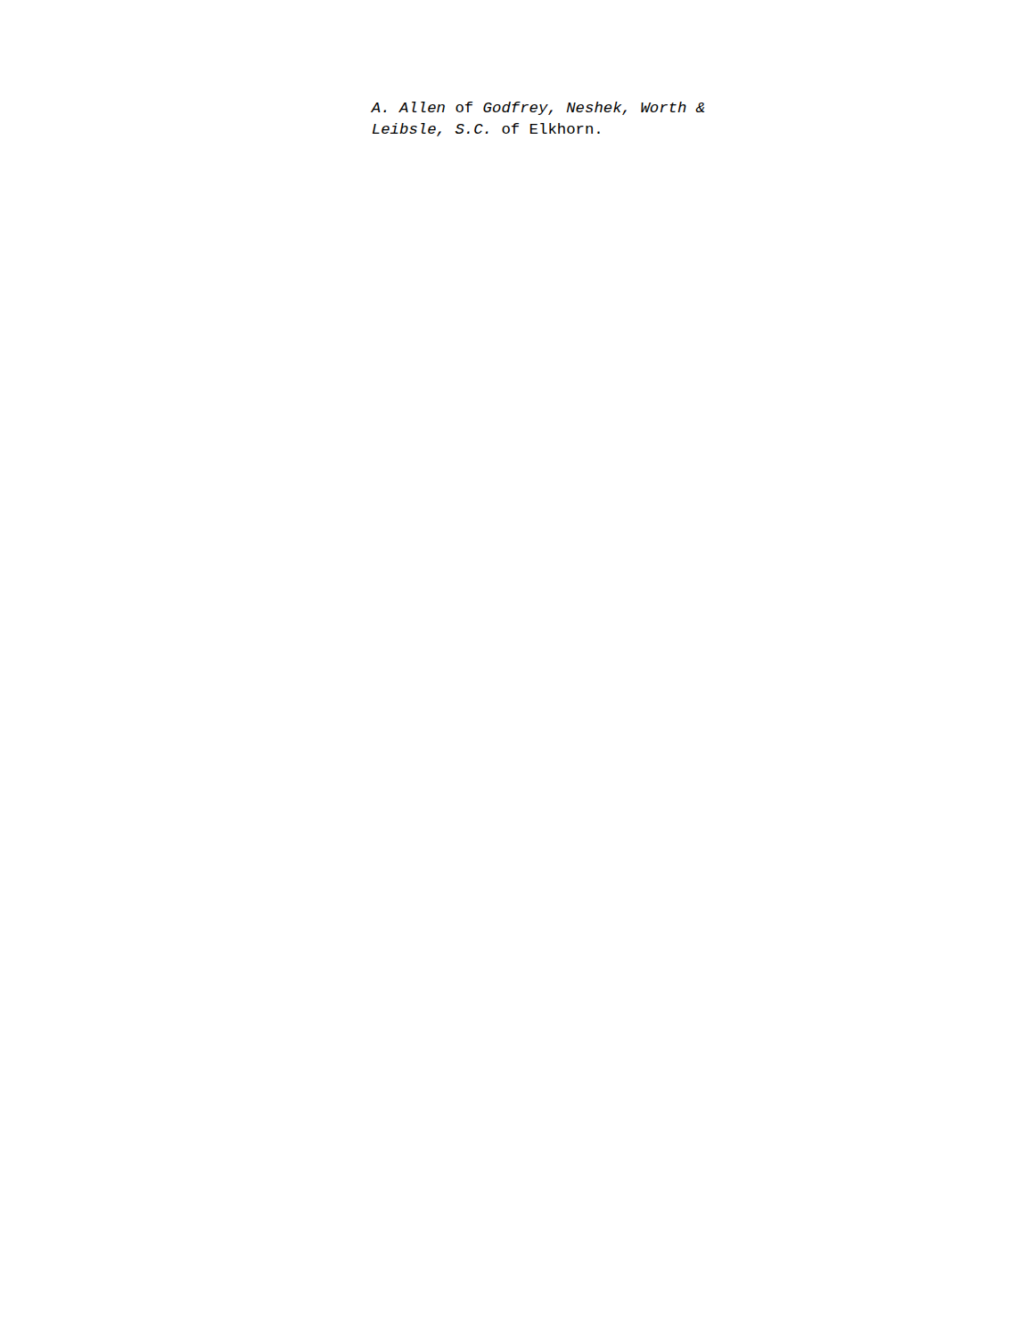A. Allen of Godfrey, Neshek, Worth & Leibsle, S.C. of Elkhorn.